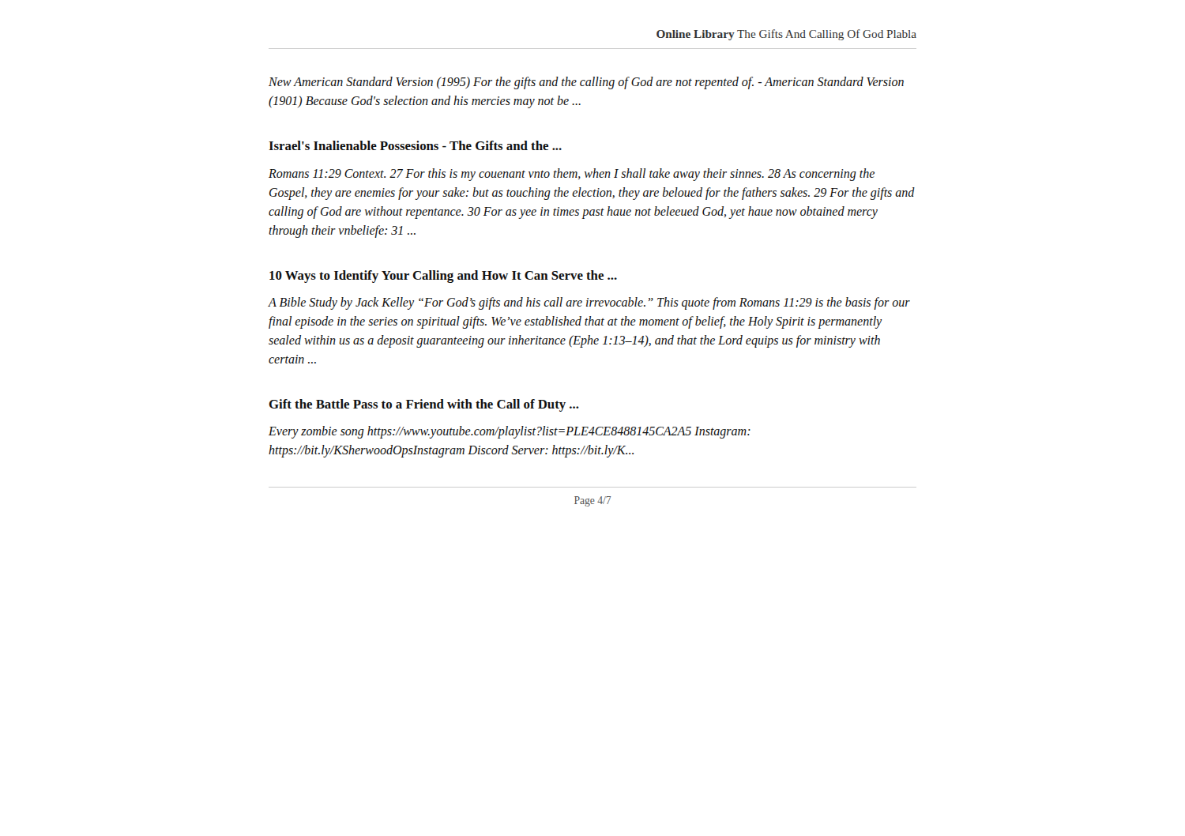Online Library The Gifts And Calling Of God Plabla
New American Standard Version (1995) For the gifts and the calling of God are not repented of. - American Standard Version (1901) Because God's selection and his mercies may not be ...
Israel's Inalienable Possesions - The Gifts and the ...
Romans 11:29 Context. 27 For this is my couenant vnto them, when I shall take away their sinnes. 28 As concerning the Gospel, they are enemies for your sake: but as touching the election, they are beloued for the fathers sakes. 29 For the gifts and calling of God are without repentance. 30 For as yee in times past haue not beleeued God, yet haue now obtained mercy through their vnbeliefe: 31 ...
10 Ways to Identify Your Calling and How It Can Serve the ...
A Bible Study by Jack Kelley “For God’s gifts and his call are irrevocable.” This quote from Romans 11:29 is the basis for our final episode in the series on spiritual gifts. We’ve established that at the moment of belief, the Holy Spirit is permanently sealed within us as a deposit guaranteeing our inheritance (Ephe 1:13–14), and that the Lord equips us for ministry with certain ...
Gift the Battle Pass to a Friend with the Call of Duty ...
Every zombie song https://www.youtube.com/playlist?list=PLE4CE8488145CA2A5 Instagram: https://bit.ly/KSherwoodOpsInstagram Discord Server: https://bit.ly/K...
Page 4/7